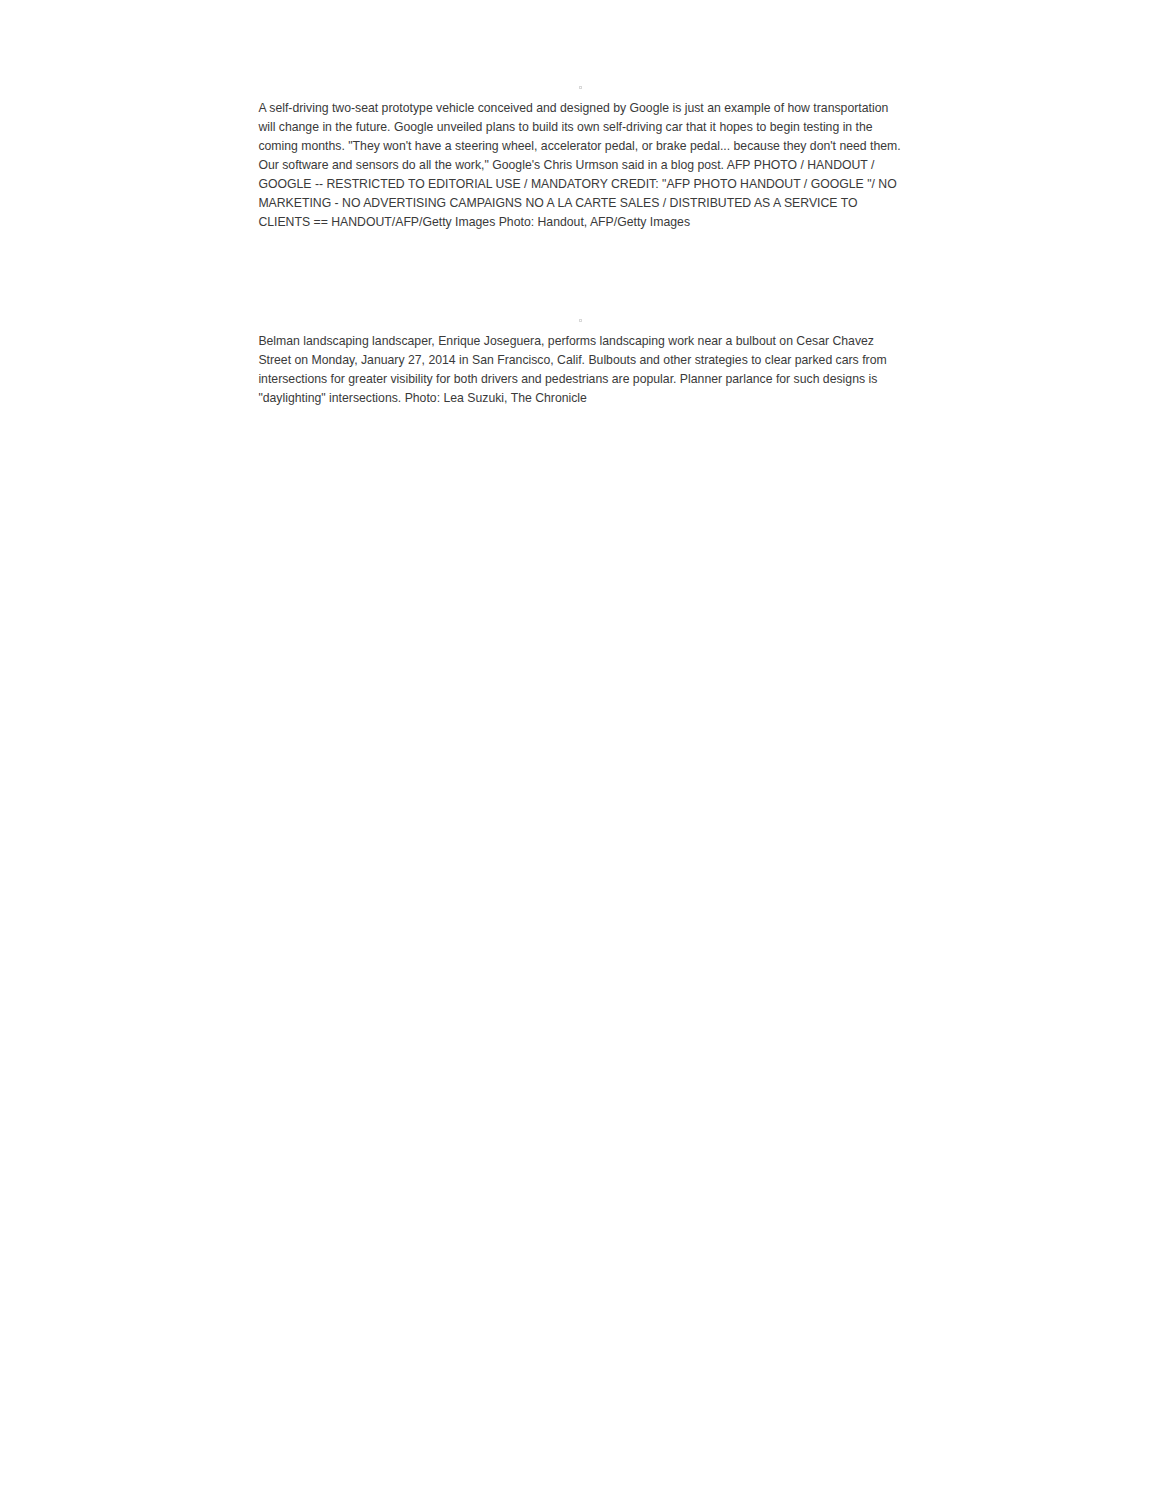A self-driving two-seat prototype vehicle conceived and designed by Google is just an example of how transportation will change in the future. Google unveiled plans to build its own self-driving car that it hopes to begin testing in the coming months. "They won't have a steering wheel, accelerator pedal, or brake pedal... because they don't need them. Our software and sensors do all the work," Google's Chris Urmson said in a blog post. AFP PHOTO / HANDOUT / GOOGLE -- RESTRICTED TO EDITORIAL USE / MANDATORY CREDIT: "AFP PHOTO HANDOUT / GOOGLE "/ NO MARKETING - NO ADVERTISING CAMPAIGNS NO A LA CARTE SALES / DISTRIBUTED AS A SERVICE TO CLIENTS == HANDOUT/AFP/Getty Images Photo: Handout, AFP/Getty Images
Belman landscaping landscaper, Enrique Joseguera, performs landscaping work near a bulbout on Cesar Chavez Street on Monday, January 27, 2014 in San Francisco, Calif. Bulbouts and other strategies to clear parked cars from intersections for greater visibility for both drivers and pedestrians are popular. Planner parlance for such designs is "daylighting" intersections. Photo: Lea Suzuki, The Chronicle